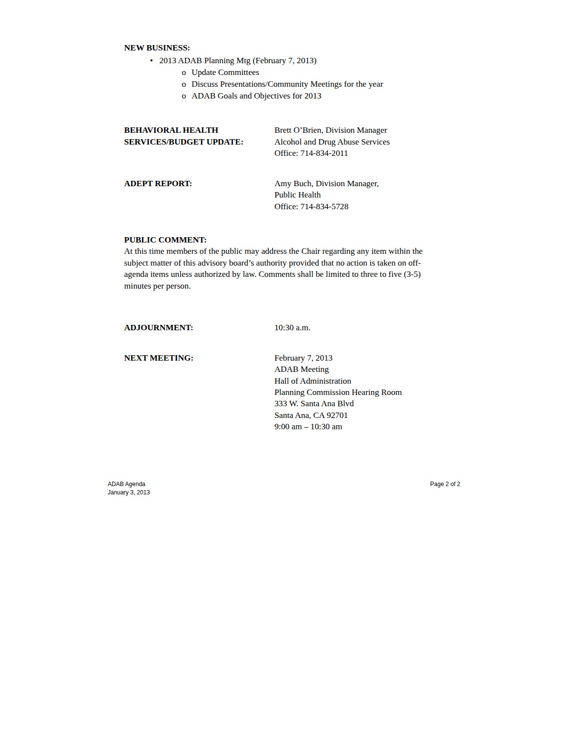NEW BUSINESS:
2013 ADAB Planning Mtg (February 7, 2013)
Update Committees
Discuss Presentations/Community Meetings for the year
ADAB Goals and Objectives for 2013
| BEHAVIORAL HEALTH SERVICES/BUDGET UPDATE: | Brett O’Brien, Division Manager Alcohol and Drug Abuse Services Office: 714-834-2011 |
| ADEPT REPORT: | Amy Buch, Division Manager, Public Health Office: 714-834-5728 |
PUBLIC COMMENT:
At this time members of the public may address the Chair regarding any item within the subject matter of this advisory board’s authority provided that no action is taken on off-agenda items unless authorized by law. Comments shall be limited to three to five (3-5) minutes per person.
| ADJOURNMENT: | 10:30 a.m. |
| NEXT MEETING: | February 7, 2013 ADAB Meeting Hall of Administration Planning Commission Hearing Room 333 W. Santa Ana Blvd Santa Ana, CA 92701 9:00 am – 10:30 am |
ADAB Agenda
January 3, 2013
Page 2 of 2